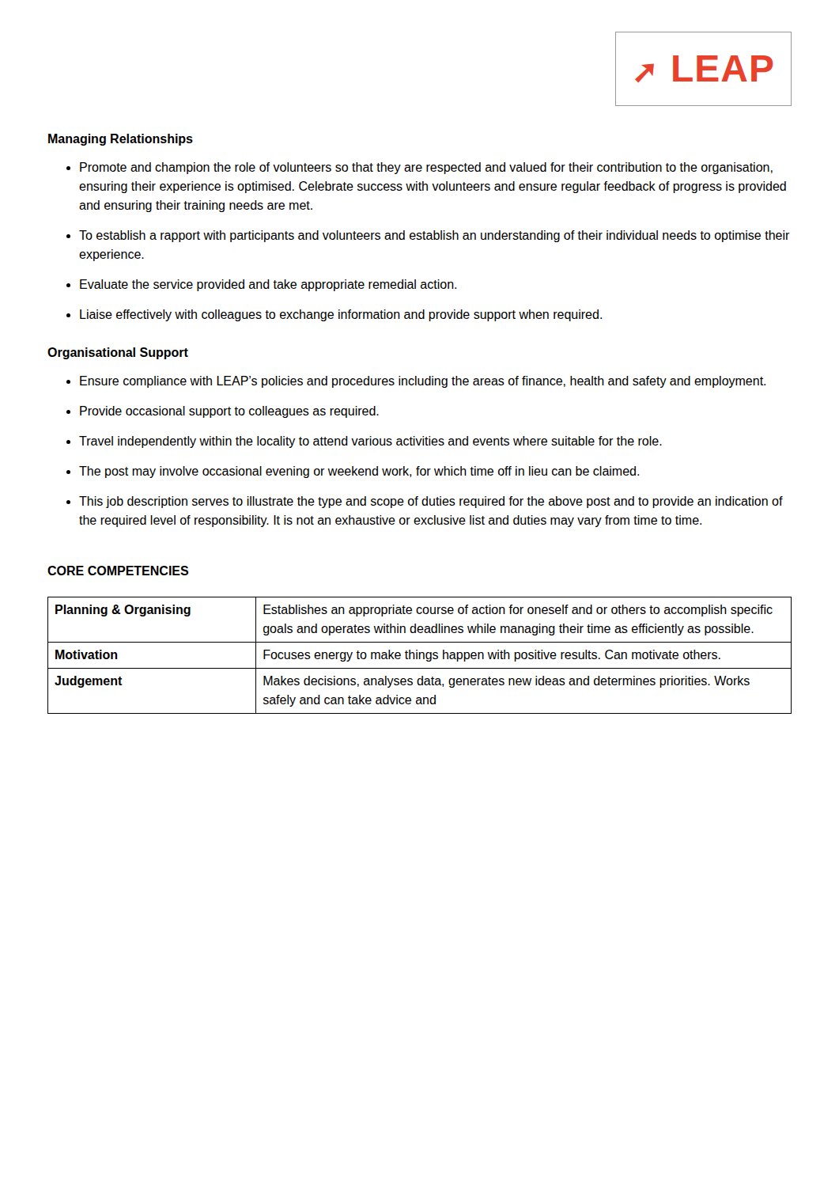➚ LEAP
Managing Relationships
Promote and champion the role of volunteers so that they are respected and valued for their contribution to the organisation, ensuring their experience is optimised. Celebrate success with volunteers and ensure regular feedback of progress is provided and ensuring their training needs are met.
To establish a rapport with participants and volunteers and establish an understanding of their individual needs to optimise their experience.
Evaluate the service provided and take appropriate remedial action.
Liaise effectively with colleagues to exchange information and provide support when required.
Organisational Support
Ensure compliance with LEAP’s policies and procedures including the areas of finance, health and safety and employment.
Provide occasional support to colleagues as required.
Travel independently within the locality to attend various activities and events where suitable for the role.
The post may involve occasional evening or weekend work, for which time off in lieu can be claimed.
This job description serves to illustrate the type and scope of duties required for the above post and to provide an indication of the required level of responsibility. It is not an exhaustive or exclusive list and duties may vary from time to time.
CORE COMPETENCIES
| Planning & Organising | Establishes an appropriate course of action for oneself and or others to accomplish specific goals and operates within deadlines while managing their time as efficiently as possible. |
| Motivation | Focuses energy to make things happen with positive results. Can motivate others. |
| Judgement | Makes decisions, analyses data, generates new ideas and determines priorities. Works safely and can take advice and |